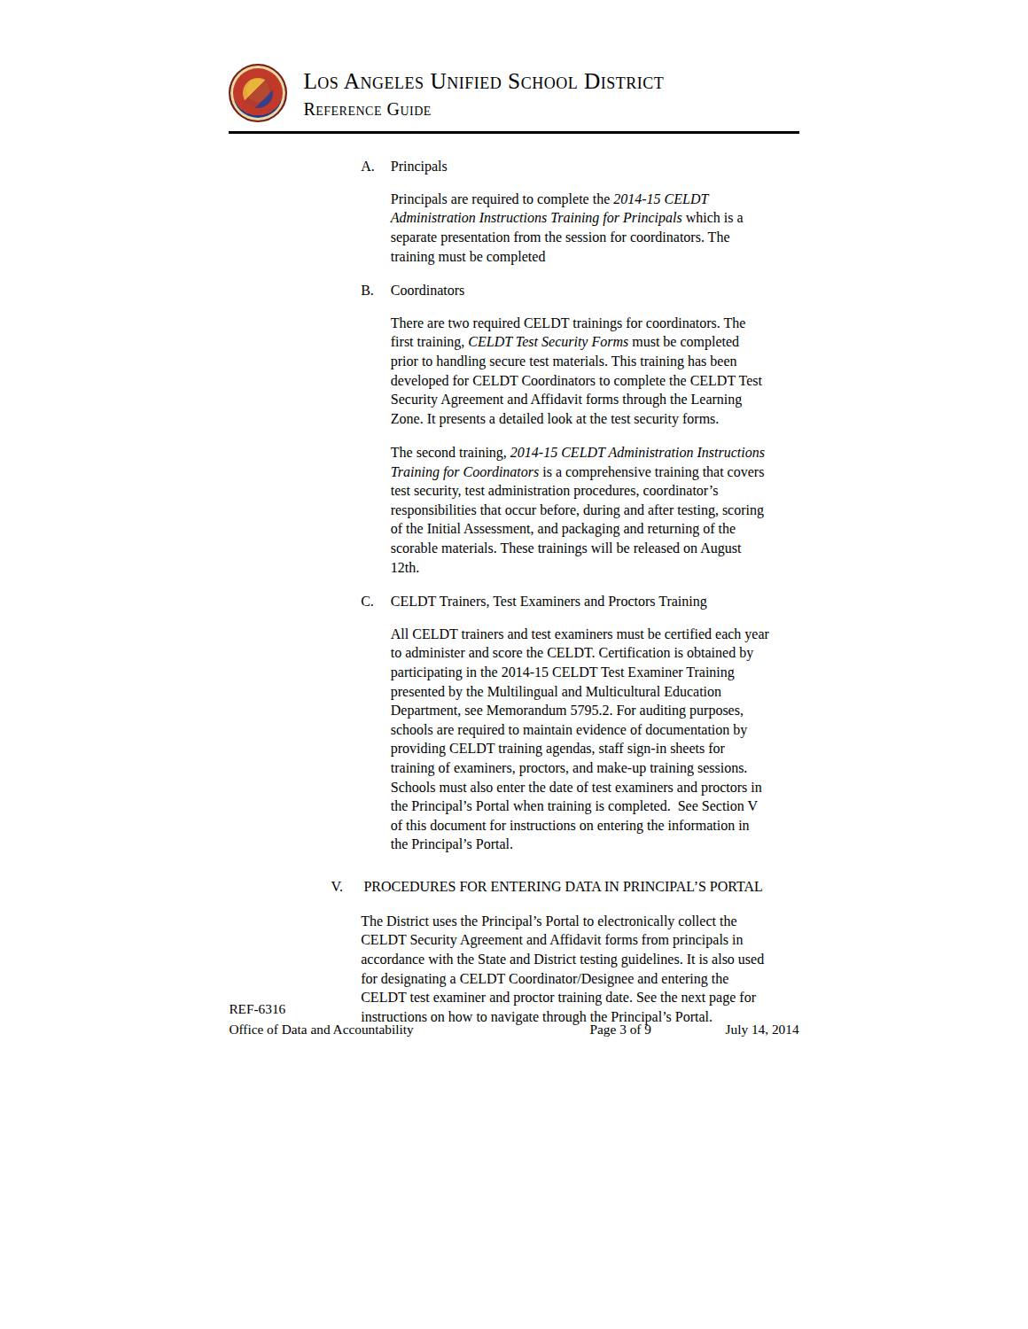Los Angeles Unified School District
Reference Guide
A. Principals
Principals are required to complete the 2014-15 CELDT Administration Instructions Training for Principals which is a separate presentation from the session for coordinators. The training must be completed
B. Coordinators
There are two required CELDT trainings for coordinators. The first training, CELDT Test Security Forms must be completed prior to handling secure test materials. This training has been developed for CELDT Coordinators to complete the CELDT Test Security Agreement and Affidavit forms through the Learning Zone. It presents a detailed look at the test security forms.
The second training, 2014-15 CELDT Administration Instructions Training for Coordinators is a comprehensive training that covers test security, test administration procedures, coordinator’s responsibilities that occur before, during and after testing, scoring of the Initial Assessment, and packaging and returning of the scorable materials. These trainings will be released on August 12th.
C. CELDT Trainers, Test Examiners and Proctors Training
All CELDT trainers and test examiners must be certified each year to administer and score the CELDT. Certification is obtained by participating in the 2014-15 CELDT Test Examiner Training presented by the Multilingual and Multicultural Education Department, see Memorandum 5795.2. For auditing purposes, schools are required to maintain evidence of documentation by providing CELDT training agendas, staff sign-in sheets for training of examiners, proctors, and make-up training sessions. Schools must also enter the date of test examiners and proctors in the Principal’s Portal when training is completed. See Section V of this document for instructions on entering the information in the Principal’s Portal.
V. PROCEDURES FOR ENTERING DATA IN PRINCIPAL’S PORTAL
The District uses the Principal’s Portal to electronically collect the CELDT Security Agreement and Affidavit forms from principals in accordance with the State and District testing guidelines. It is also used for designating a CELDT Coordinator/Designee and entering the CELDT test examiner and proctor training date. See the next page for instructions on how to navigate through the Principal’s Portal.
REF-6316
Office of Data and Accountability
Page 3 of 9
July 14, 2014